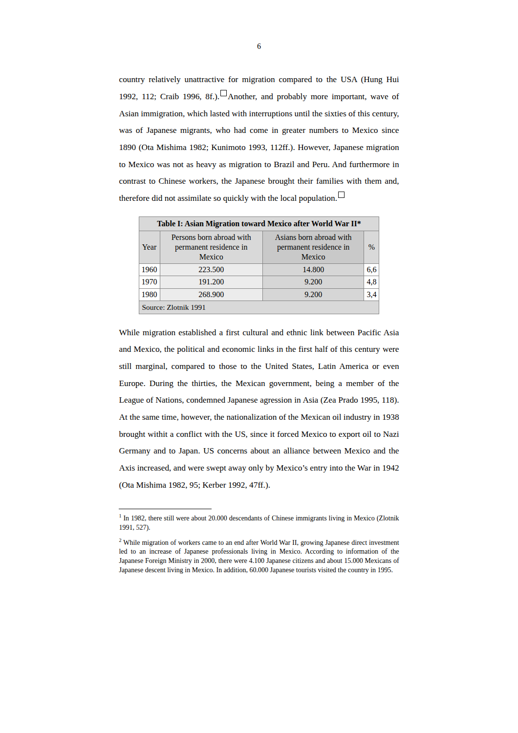6
country relatively unattractive for migration compared to the USA (Hung Hui 1992, 112; Craib 1996, 8f.). Another, and probably more important, wave of Asian immigration, which lasted with interruptions until the sixties of this century, was of Japanese migrants, who had come in greater numbers to Mexico since 1890 (Ota Mishima 1982; Kunimoto 1993, 112ff.). However, Japanese migration to Mexico was not as heavy as migration to Brazil and Peru. And furthermore in contrast to Chinese workers, the Japanese brought their families with them and, therefore did not assimilate so quickly with the local population.
Table I: Asian Migration toward Mexico after World War II*
| Year | Persons born abroad with permanent residence in Mexico | Asians born abroad with permanent residence in Mexico | % |
| --- | --- | --- | --- |
| 1960 | 223.500 | 14.800 | 6,6 |
| 1970 | 191.200 | 9.200 | 4,8 |
| 1980 | 268.900 | 9.200 | 3,4 |
| Source: Zlotnik 1991 |
While migration established a first cultural and ethnic link between Pacific Asia and Mexico, the political and economic links in the first half of this century were still marginal, compared to those to the United States, Latin America or even Europe. During the thirties, the Mexican government, being a member of the League of Nations, condemned Japanese agression in Asia (Zea Prado 1995, 118). At the same time, however, the nationalization of the Mexican oil industry in 1938 brought withit a conflict with the US, since it forced Mexico to export oil to Nazi Germany and to Japan. US concerns about an alliance between Mexico and the Axis increased, and were swept away only by Mexico’s entry into the War in 1942 (Ota Mishima 1982, 95; Kerber 1992, 47ff.).
1 In 1982, there still were about 20.000 descendants of Chinese immigrants living in Mexico (Zlotnik 1991, 527).
2 While migration of workers came to an end after World War II, growing Japanese direct investment led to an increase of Japanese professionals living in Mexico. According to information of the Japanese Foreign Ministry in 2000, there were 4.100 Japanese citizens and about 15.000 Mexicans of Japanese descent living in Mexico. In addition, 60.000 Japanese tourists visited the country in 1995.